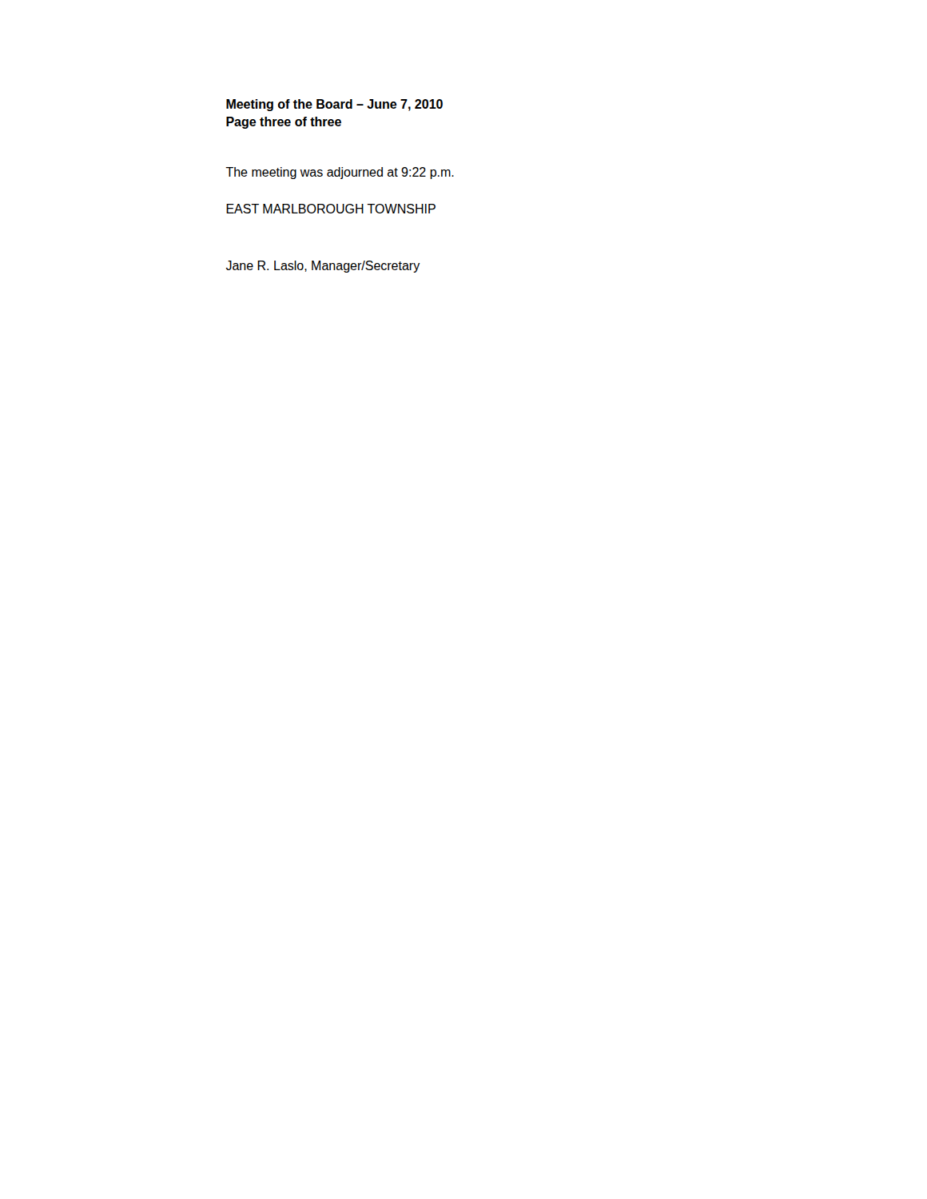Meeting of the Board – June 7, 2010
Page three of three
The meeting was adjourned at 9:22 p.m.
EAST MARLBOROUGH TOWNSHIP
Jane R. Laslo, Manager/Secretary